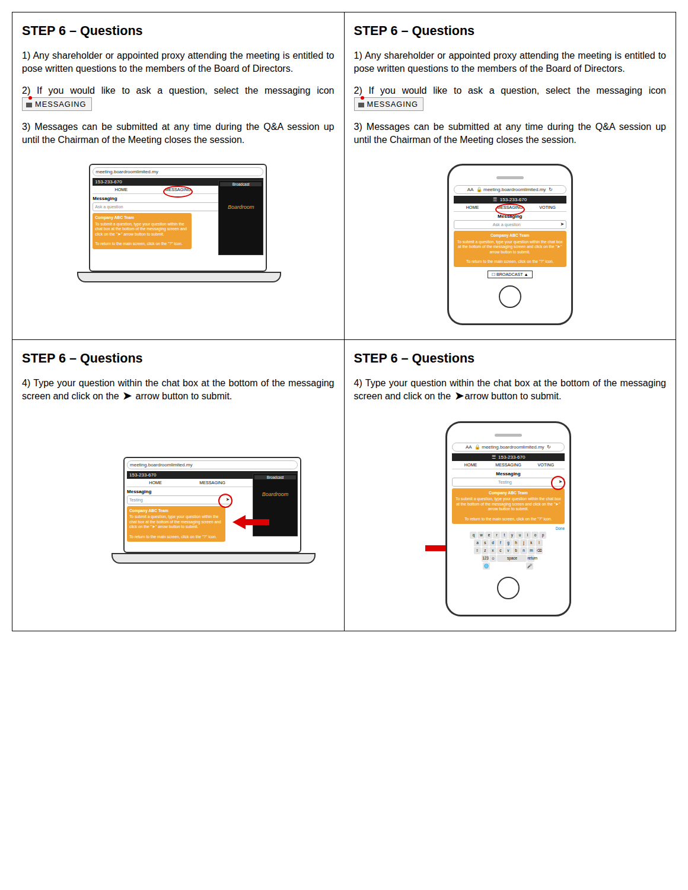| STEP 6 – Questions 1) Any shareholder or appointed proxy attending the meeting is entitled to pose written questions to the members of the Board of Directors. 2) If you would like to ask a question, select the messaging icon MESSAGING 3) Messages can be submitted at any time during the Q&A session up until the Chairman of the Meeting closes the session. meeting.boardroomlimited.my 153-233-670 HOME MESSAGING VOTING Messaging Ask a question ➤ Company ABC Team To submit a question, type your question within the chat box at the bottom of the messaging screen and click on the "➤" arrow button to submit. To return to the main screen, click on the "?" icon. Broadcast Boardroom | STEP 6 – Questions 1) Any shareholder or appointed proxy attending the meeting is entitled to pose written questions to the members of the Board of Directors. 2) If you would like to ask a question, select the messaging icon MESSAGING 3) Messages can be submitted at any time during the Q&A session up until the Chairman of the Meeting closes the session. AA 🔒 meeting.boardroomlimited.my ↻ ☰ 153-233-670 HOME MESSAGING VOTING Messaging Ask a question ➤ Company ABC Team To submit a question, type your question within the chat box at the bottom of the messaging screen and click on the "➤" arrow button to submit. To return to the main screen, click on the "?" icon. ☐ BROADCAST ▲ |
| STEP 6 – Questions 4) Type your question within the chat box at the bottom of the messaging screen and click on the ➤ arrow button to submit. meeting.boardroomlimited.my 153-233-670 HOME MESSAGING VOTING Messaging Testing ➤ Company ABC Team To submit a question, type your question within the chat box at the bottom of the messaging screen and click on the "➤" arrow button to submit. To return to the main screen, click on the "?" icon. Broadcast Boardroom | STEP 6 – Questions 4) Type your question within the chat box at the bottom of the messaging screen and click on the ➤ arrow button to submit. AA 🔒 meeting.boardroomlimited.my ↻ ☰ 153-233-670 HOME MESSAGING VOTING Messaging Testing ➤ Company ABC Team To submit a question, type your question within the chat box at the bottom of the messaging screen and click on the "➤" arrow button to submit. To return to the main screen, click on the "?" icon. Done q w e r t y u i o p a s d f g h j k l ⇧ z x c v b n m ⌫ 123 ☺ space return 🌐 🎤 |